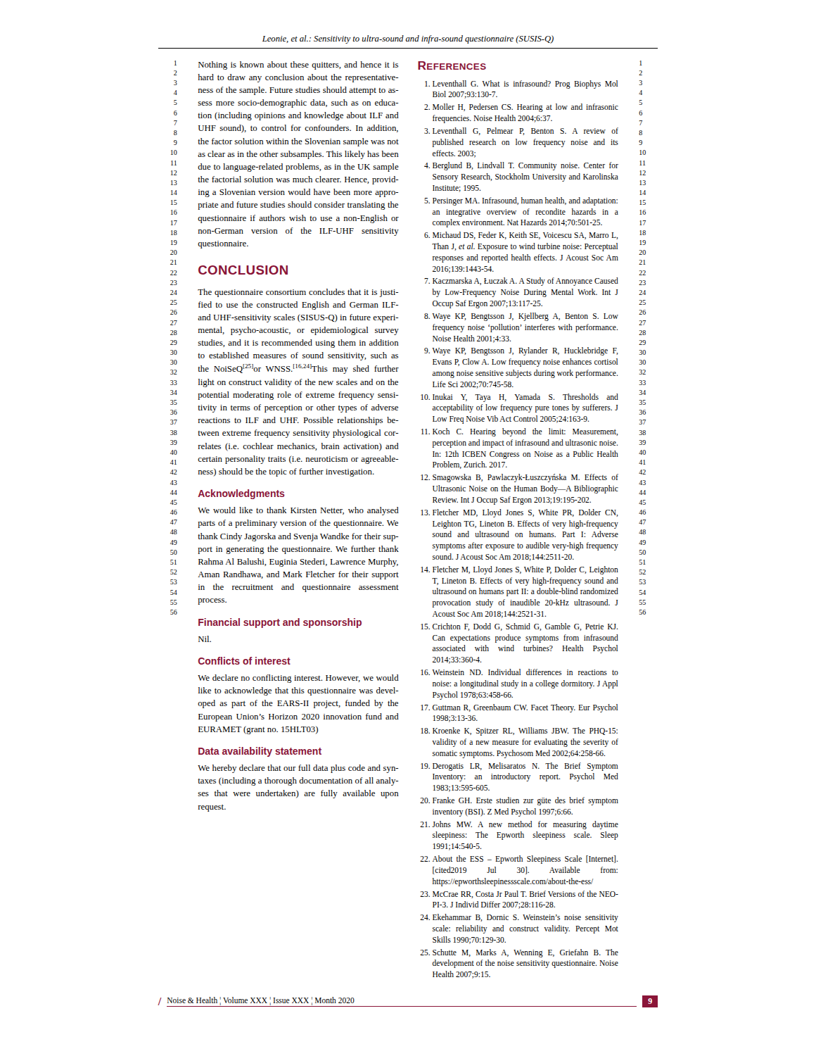Leonie, et al.: Sensitivity to ultra-sound and infra-sound questionnaire (SUSIS-Q)
1
2
3
4
5
6
7
8
9
10
11
12
13
14
15
16
17
18
19
20
21
22
23
24
25
26
27
28
29
30
30
32
33
34
35
36
37
38
39
40
41
42
43
44
45
46
47
48
49
50
51
52
53
54
55
56
Nothing is known about these quitters, and hence it is hard to draw any conclusion about the representativeness of the sample. Future studies should attempt to assess more socio-demographic data, such as on education (including opinions and knowledge about ILF and UHF sound), to control for confounders. In addition, the factor solution within the Slovenian sample was not as clear as in the other subsamples. This likely has been due to language-related problems, as in the UK sample the factorial solution was much clearer. Hence, providing a Slovenian version would have been more appropriate and future studies should consider translating the questionnaire if authors wish to use a non-English or non-German version of the ILF-UHF sensitivity questionnaire.
CONCLUSION
The questionnaire consortium concludes that it is justified to use the constructed English and German ILF- and UHF-sensitivity scales (SISUS-Q) in future experimental, psycho-acoustic, or epidemiological survey studies, and it is recommended using them in addition to established measures of sound sensitivity, such as the NoiSeQ[25]or WNSS.[16,24]This may shed further light on construct validity of the new scales and on the potential moderating role of extreme frequency sensitivity in terms of perception or other types of adverse reactions to ILF and UHF. Possible relationships between extreme frequency sensitivity physiological correlates (i.e. cochlear mechanics, brain activation) and certain personality traits (i.e. neuroticism or agreeableness) should be the topic of further investigation.
Acknowledgments
We would like to thank Kirsten Netter, who analysed parts of a preliminary version of the questionnaire. We thank Cindy Jagorska and Svenja Wandke for their support in generating the questionnaire. We further thank Rahma Al Balushi, Euginia Stederi, Lawrence Murphy, Aman Randhawa, and Mark Fletcher for their support in the recruitment and questionnaire assessment process.
Financial support and sponsorship
Nil.
Conflicts of interest
We declare no conflicting interest. However, we would like to acknowledge that this questionnaire was developed as part of the EARS-II project, funded by the European Union’s Horizon 2020 innovation fund and EURAMET (grant no. 15HLT03)
Data availability statement
We hereby declare that our full data plus code and syntaxes (including a thorough documentation of all analyses that were undertaken) are fully available upon request.
REFERENCES
Leventhall G. What is infrasound? Prog Biophys Mol Biol 2007;93:130-7.
Moller H, Pedersen CS. Hearing at low and infrasonic frequencies. Noise Health 2004;6:37.
Leventhall G, Pelmear P, Benton S. A review of published research on low frequency noise and its effects. 2003;
Berglund B, Lindvall T. Community noise. Center for Sensory Research, Stockholm University and Karolinska Institute; 1995.
Persinger MA. Infrasound, human health, and adaptation: an integrative overview of recondite hazards in a complex environment. Nat Hazards 2014;70:501-25.
Michaud DS, Feder K, Keith SE, Voicescu SA, Marro L, Than J, et al. Exposure to wind turbine noise: Perceptual responses and reported health effects. J Acoust Soc Am 2016;139:1443-54.
Kaczmarska A, Łuczak A. A Study of Annoyance Caused by Low-Frequency Noise During Mental Work. Int J Occup Saf Ergon 2007;13:117-25.
Waye KP, Bengtsson J, Kjellberg A, Benton S. Low frequency noise ‘pollution’ interferes with performance. Noise Health 2001;4:33.
Waye KP, Bengtsson J, Rylander R, Hucklebridge F, Evans P, Clow A. Low frequency noise enhances cortisol among noise sensitive subjects during work performance. Life Sci 2002;70:745-58.
Inukai Y, Taya H, Yamada S. Thresholds and acceptability of low frequency pure tones by sufferers. J Low Freq Noise Vib Act Control 2005;24:163-9.
Koch C. Hearing beyond the limit: Measurement, perception and impact of infrasound and ultrasonic noise. In: 12th ICBEN Congress on Noise as a Public Health Problem, Zurich. 2017.
Smagowska B, Pawlaczyk-Łuszczyńska M. Effects of Ultrasonic Noise on the Human Body—A Bibliographic Review. Int J Occup Saf Ergon 2013;19:195-202.
Fletcher MD, Lloyd Jones S, White PR, Dolder CN, Leighton TG, Lineton B. Effects of very high-frequency sound and ultrasound on humans. Part I: Adverse symptoms after exposure to audible very-high frequency sound. J Acoust Soc Am 2018;144:2511-20.
Fletcher M, Lloyd Jones S, White P, Dolder C, Leighton T, Lineton B. Effects of very high-frequency sound and ultrasound on humans part II: a double-blind randomized provocation study of inaudible 20-kHz ultrasound. J Acoust Soc Am 2018;144:2521-31.
Crichton F, Dodd G, Schmid G, Gamble G, Petrie KJ. Can expectations produce symptoms from infrasound associated with wind turbines? Health Psychol 2014;33:360-4.
Weinstein ND. Individual differences in reactions to noise: a longitudinal study in a college dormitory. J Appl Psychol 1978;63:458-66.
Guttman R, Greenbaum CW. Facet Theory. Eur Psychol 1998;3:13-36.
Kroenke K, Spitzer RL, Williams JBW. The PHQ-15: validity of a new measure for evaluating the severity of somatic symptoms. Psychosom Med 2002;64:258-66.
Derogatis LR, Melisaratos N. The Brief Symptom Inventory: an introductory report. Psychol Med 1983;13:595-605.
Franke GH. Erste studien zur güte des brief symptom inventory (BSI). Z Med Psychol 1997;6:66.
Johns MW. A new method for measuring daytime sleepiness: The Epworth sleepiness scale. Sleep 1991;14:540-5.
About the ESS – Epworth Sleepiness Scale [Internet]. [cited2019 Jul 30]. Available from: https://epworthsleepinessscale.com/about-the-ess/
McCrae RR, Costa Jr Paul T. Brief Versions of the NEO-PI-3. J Individ Differ 2007;28:116-28.
Ekehammar B, Dornic S. Weinstein’s noise sensitivity scale: reliability and construct validity. Percept Mot Skills 1990;70:129-30.
Schutte M, Marks A, Wenning E, Griefahn B. The development of the noise sensitivity questionnaire. Noise Health 2007;9:15.
1
2
3
4
5
6
7
8
9
10
11
12
13
14
15
16
17
18
19
20
21
22
23
24
25
26
27
28
29
30
30
32
33
34
35
36
37
38
39
40
41
42
43
44
45
46
47
48
49
50
51
52
53
54
55
56
/ Noise & Health ¦ Volume XXX ¦ Issue XXX ¦ Month 2020 9